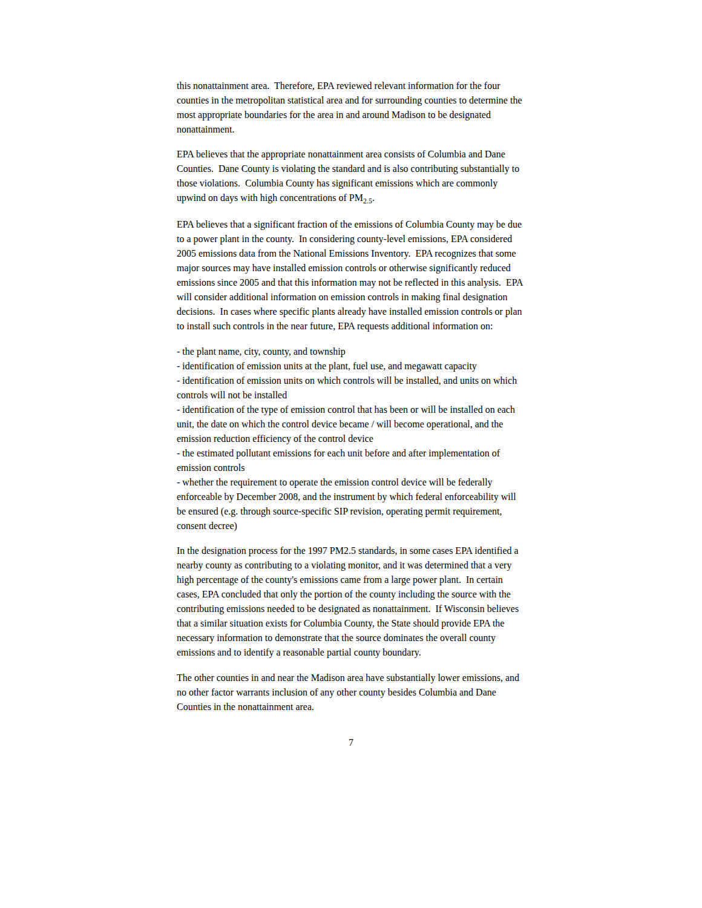this nonattainment area. Therefore, EPA reviewed relevant information for the four counties in the metropolitan statistical area and for surrounding counties to determine the most appropriate boundaries for the area in and around Madison to be designated nonattainment.
EPA believes that the appropriate nonattainment area consists of Columbia and Dane Counties. Dane County is violating the standard and is also contributing substantially to those violations. Columbia County has significant emissions which are commonly upwind on days with high concentrations of PM2.5.
EPA believes that a significant fraction of the emissions of Columbia County may be due to a power plant in the county. In considering county-level emissions, EPA considered 2005 emissions data from the National Emissions Inventory. EPA recognizes that some major sources may have installed emission controls or otherwise significantly reduced emissions since 2005 and that this information may not be reflected in this analysis. EPA will consider additional information on emission controls in making final designation decisions. In cases where specific plants already have installed emission controls or plan to install such controls in the near future, EPA requests additional information on:
the plant name, city, county, and township
identification of emission units at the plant, fuel use, and megawatt capacity
identification of emission units on which controls will be installed, and units on which controls will not be installed
identification of the type of emission control that has been or will be installed on each unit, the date on which the control device became / will become operational, and the emission reduction efficiency of the control device
the estimated pollutant emissions for each unit before and after implementation of emission controls
whether the requirement to operate the emission control device will be federally enforceable by December 2008, and the instrument by which federal enforceability will be ensured (e.g. through source-specific SIP revision, operating permit requirement, consent decree)
In the designation process for the 1997 PM2.5 standards, in some cases EPA identified a nearby county as contributing to a violating monitor, and it was determined that a very high percentage of the county's emissions came from a large power plant. In certain cases, EPA concluded that only the portion of the county including the source with the contributing emissions needed to be designated as nonattainment. If Wisconsin believes that a similar situation exists for Columbia County, the State should provide EPA the necessary information to demonstrate that the source dominates the overall county emissions and to identify a reasonable partial county boundary.
The other counties in and near the Madison area have substantially lower emissions, and no other factor warrants inclusion of any other county besides Columbia and Dane Counties in the nonattainment area.
7